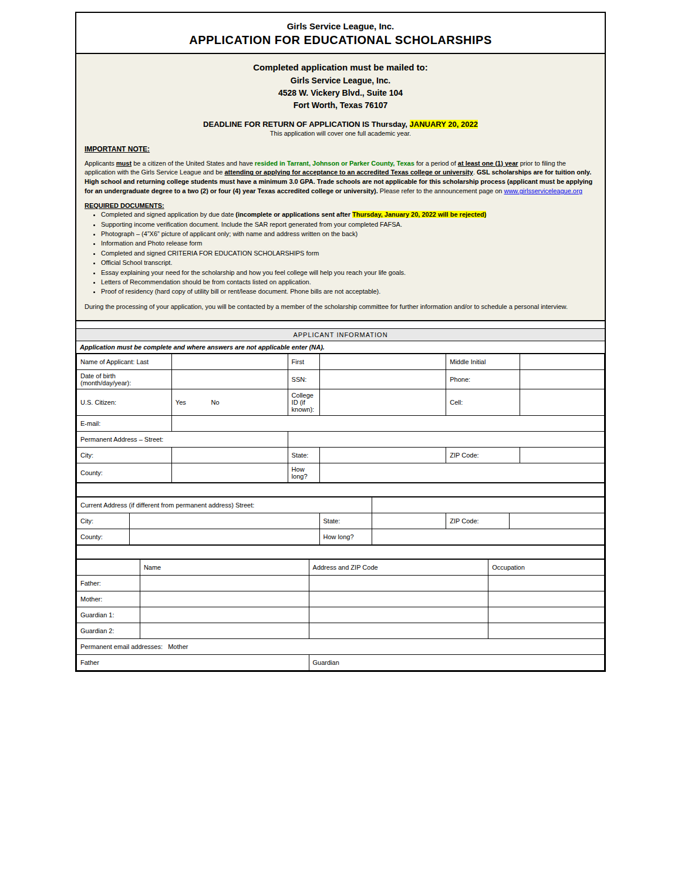Girls Service League, Inc.
APPLICATION FOR EDUCATIONAL SCHOLARSHIPS
Completed application must be mailed to:
Girls Service League, Inc.
4528 W. Vickery Blvd., Suite 104
Fort Worth, Texas 76107
DEADLINE FOR RETURN OF APPLICATION IS Thursday, JANUARY 20, 2022
This application will cover one full academic year.
IMPORTANT NOTE:
Applicants must be a citizen of the United States and have resided in Tarrant, Johnson or Parker County, Texas for a period of at least one (1) year prior to filing the application with the Girls Service League and be attending or applying for acceptance to an accredited Texas college or university. GSL scholarships are for tuition only. High school and returning college students must have a minimum 3.0 GPA. Trade schools are not applicable for this scholarship process (applicant must be applying for an undergraduate degree to a two (2) or four (4) year Texas accredited college or university). Please refer to the announcement page on www.girlsserviceleague.org
REQUIRED DOCUMENTS:
Completed and signed application by due date (incomplete or applications sent after Thursday, January 20, 2022 will be rejected)
Supporting income verification document. Include the SAR report generated from your completed FAFSA.
Photograph – (4”X6” picture of applicant only; with name and address written on the back)
Information and Photo release form
Completed and signed CRITERIA FOR EDUCATION SCHOLARSHIPS form
Official School transcript.
Essay explaining your need for the scholarship and how you feel college will help you reach your life goals.
Letters of Recommendation should be from contacts listed on application.
Proof of residency (hard copy of utility bill or rent/lease document. Phone bills are not acceptable).
During the processing of your application, you will be contacted by a member of the scholarship committee for further information and/or to schedule a personal interview.
APPLICANT INFORMATION
Application must be complete and where answers are not applicable enter (NA).
| Name of Applicant: Last | | First | | Middle Initial | |
| Date of birth (month/day/year): | | SSN: | | Phone: | |
| U.S. Citizen: | Yes No | College ID (if known): | | Cell: | |
| E-mail: | |
| Permanent Address – Street: | |
| City: | | State: | | ZIP Code: | |
| County: | | How long? | |
| Current Address (if different from permanent address) Street: | |
| City: | | State: | | ZIP Code: | |
| County: | | How long? | |
| | Name | Address and ZIP Code | Occupation |
| Father: | | | |
| Mother: | | | |
| Guardian 1: | | | |
| Guardian 2: | | | |
| Permanent email addresses: Mother |
| Father | Guardian |